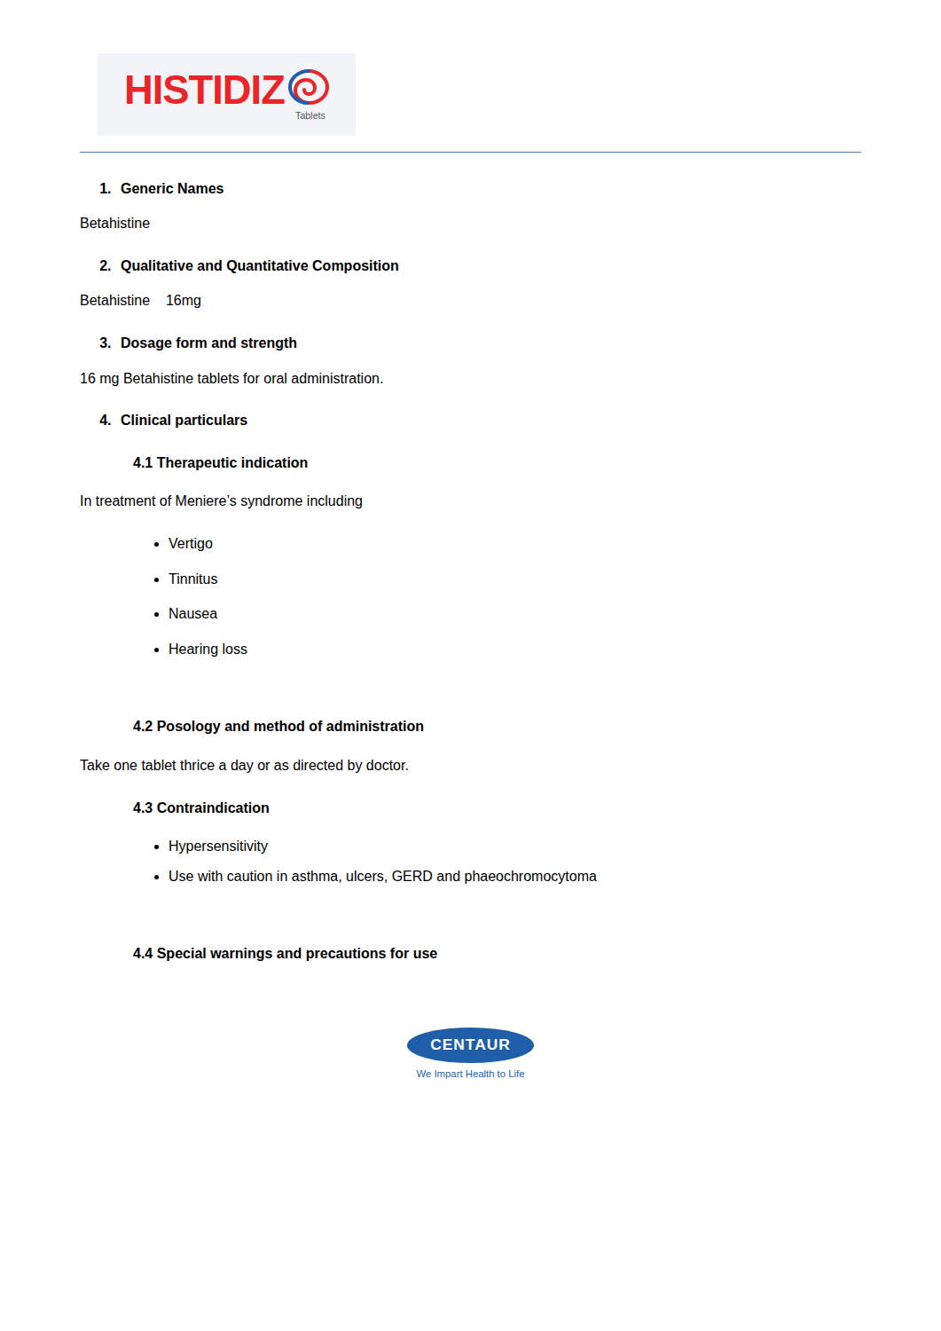HISTIDIZ
Tablets
Generic Names
Betahistine
Qualitative and Quantitative Composition
Betahistine 16mg
Dosage form and strength
16 mg Betahistine tablets for oral administration.
Clinical particulars
4.1 Therapeutic indication
In treatment of Meniere’s syndrome including
Vertigo
Tinnitus
Nausea
Hearing loss
4.2 Posology and method of administration
Take one tablet thrice a day or as directed by doctor.
4.3 Contraindication
Hypersensitivity
Use with caution in asthma, ulcers, GERD and phaeochromocytoma
4.4 Special warnings and precautions for use
CENTAUR
We Impart Health to Life